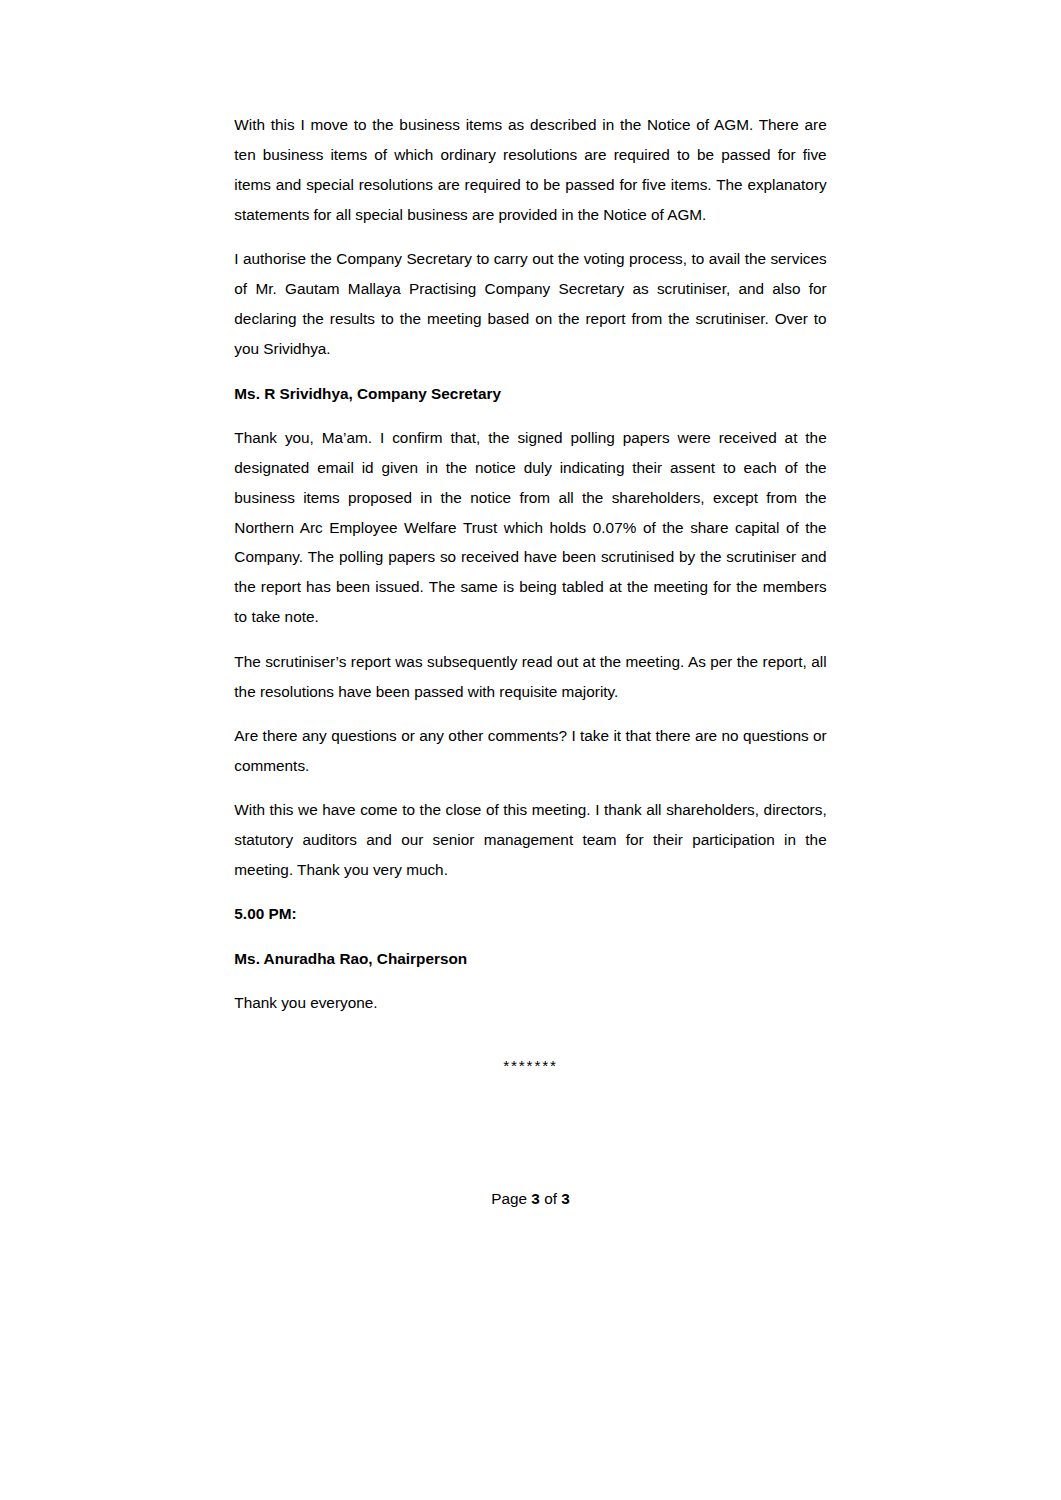With this I move to the business items as described in the Notice of AGM. There are ten business items of which ordinary resolutions are required to be passed for five items and special resolutions are required to be passed for five items. The explanatory statements for all special business are provided in the Notice of AGM.
I authorise the Company Secretary to carry out the voting process, to avail the services of Mr. Gautam Mallaya Practising Company Secretary as scrutiniser, and also for declaring the results to the meeting based on the report from the scrutiniser. Over to you Srividhya.
Ms. R Srividhya, Company Secretary
Thank you, Ma’am. I confirm that, the signed polling papers were received at the designated email id given in the notice duly indicating their assent to each of the business items proposed in the notice from all the shareholders, except from the Northern Arc Employee Welfare Trust which holds 0.07% of the share capital of the Company. The polling papers so received have been scrutinised by the scrutiniser and the report has been issued. The same is being tabled at the meeting for the members to take note.
The scrutiniser’s report was subsequently read out at the meeting. As per the report, all the resolutions have been passed with requisite majority.
Are there any questions or any other comments? I take it that there are no questions or comments.
With this we have come to the close of this meeting. I thank all shareholders, directors, statutory auditors and our senior management team for their participation in the meeting. Thank you very much.
5.00 PM:
Ms. Anuradha Rao, Chairperson
Thank you everyone.
*******
Page 3 of 3